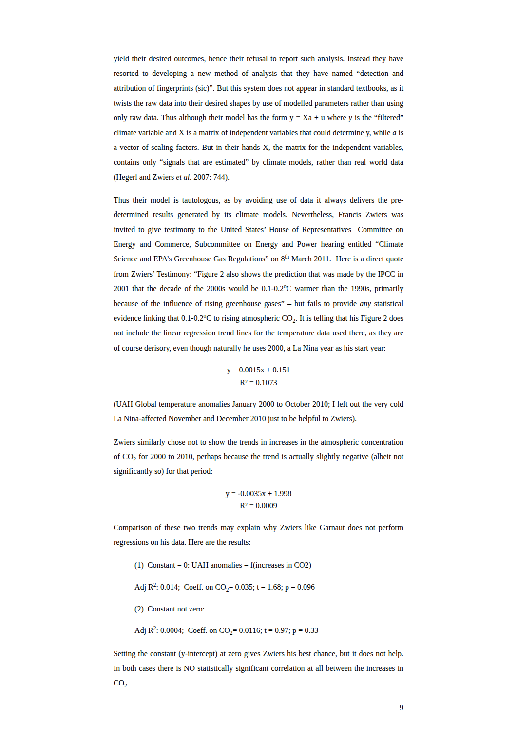yield their desired outcomes, hence their refusal to report such analysis. Instead they have resorted to developing a new method of analysis that they have named “detection and attribution of fingerprints (sic)”. But this system does not appear in standard textbooks, as it twists the raw data into their desired shapes by use of modelled parameters rather than using only raw data. Thus although their model has the form y = Xa + u where y is the “filtered” climate variable and X is a matrix of independent variables that could determine y, while a is a vector of scaling factors. But in their hands X, the matrix for the independent variables, contains only “signals that are estimated” by climate models, rather than real world data (Hegerl and Zwiers et al. 2007: 744).
Thus their model is tautologous, as by avoiding use of data it always delivers the pre-determined results generated by its climate models. Nevertheless, Francis Zwiers was invited to give testimony to the United States’ House of Representatives Committee on Energy and Commerce, Subcommittee on Energy and Power hearing entitled “Climate Science and EPA’s Greenhouse Gas Regulations” on 8th March 2011. Here is a direct quote from Zwiers’ Testimony: “Figure 2 also shows the prediction that was made by the IPCC in 2001 that the decade of the 2000s would be 0.1-0.2oC warmer than the 1990s, primarily because of the influence of rising greenhouse gases” – but fails to provide any statistical evidence linking that 0.1-0.2oC to rising atmospheric CO2. It is telling that his Figure 2 does not include the linear regression trend lines for the temperature data used there, as they are of course derisory, even though naturally he uses 2000, a La Nina year as his start year:
y = 0.0015x + 0.151 R² = 0.1073
(UAH Global temperature anomalies January 2000 to October 2010; I left out the very cold La Nina-affected November and December 2010 just to be helpful to Zwiers).
Zwiers similarly chose not to show the trends in increases in the atmospheric concentration of CO2 for 2000 to 2010, perhaps because the trend is actually slightly negative (albeit not significantly so) for that period:
y = -0.0035x + 1.998 R² = 0.0009
Comparison of these two trends may explain why Zwiers like Garnaut does not perform regressions on his data. Here are the results:
(1) Constant = 0: UAH anomalies = f(increases in CO2)
Adj R2: 0.014; Coeff. on CO2= 0.035; t = 1.68; p = 0.096
(2) Constant not zero:
Adj R2: 0.0004; Coeff. on CO2= 0.0116; t = 0.97; p = 0.33
Setting the constant (y-intercept) at zero gives Zwiers his best chance, but it does not help. In both cases there is NO statistically significant correlation at all between the increases in CO2
9